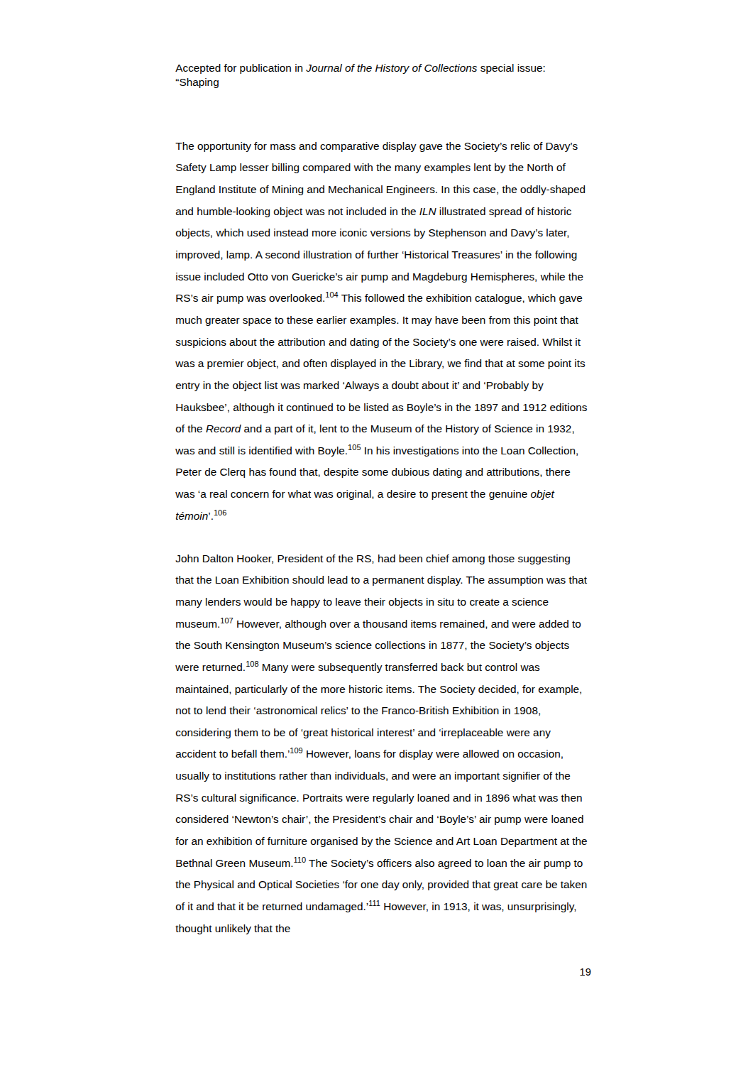Accepted for publication in Journal of the History of Collections special issue: “Shaping
The opportunity for mass and comparative display gave the Society’s relic of Davy’s Safety Lamp lesser billing compared with the many examples lent by the North of England Institute of Mining and Mechanical Engineers. In this case, the oddly-shaped and humble-looking object was not included in the ILN illustrated spread of historic objects, which used instead more iconic versions by Stephenson and Davy’s later, improved, lamp. A second illustration of further ‘Historical Treasures’ in the following issue included Otto von Guericke’s air pump and Magdeburg Hemispheres, while the RS’s air pump was overlooked.104 This followed the exhibition catalogue, which gave much greater space to these earlier examples. It may have been from this point that suspicions about the attribution and dating of the Society’s one were raised. Whilst it was a premier object, and often displayed in the Library, we find that at some point its entry in the object list was marked ‘Always a doubt about it’ and ‘Probably by Hauksbee’, although it continued to be listed as Boyle’s in the 1897 and 1912 editions of the Record and a part of it, lent to the Museum of the History of Science in 1932, was and still is identified with Boyle.105 In his investigations into the Loan Collection, Peter de Clerq has found that, despite some dubious dating and attributions, there was ‘a real concern for what was original, a desire to present the genuine objet témoin’.106
John Dalton Hooker, President of the RS, had been chief among those suggesting that the Loan Exhibition should lead to a permanent display. The assumption was that many lenders would be happy to leave their objects in situ to create a science museum.107 However, although over a thousand items remained, and were added to the South Kensington Museum’s science collections in 1877, the Society’s objects were returned.108 Many were subsequently transferred back but control was maintained, particularly of the more historic items. The Society decided, for example, not to lend their ‘astronomical relics’ to the Franco-British Exhibition in 1908, considering them to be of ‘great historical interest’ and ‘irreplaceable were any accident to befall them.’109 However, loans for display were allowed on occasion, usually to institutions rather than individuals, and were an important signifier of the RS’s cultural significance. Portraits were regularly loaned and in 1896 what was then considered ‘Newton’s chair’, the President’s chair and ‘Boyle’s’ air pump were loaned for an exhibition of furniture organised by the Science and Art Loan Department at the Bethnal Green Museum.110 The Society’s officers also agreed to loan the air pump to the Physical and Optical Societies ‘for one day only, provided that great care be taken of it and that it be returned undamaged.’111 However, in 1913, it was, unsurprisingly, thought unlikely that the
19